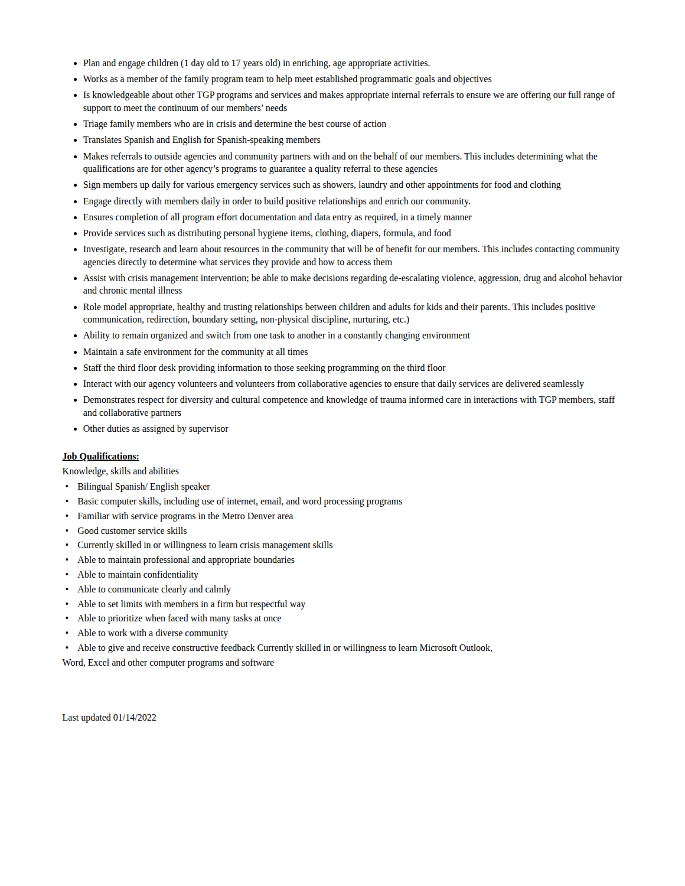Plan and engage children (1 day old to 17 years old) in enriching, age appropriate activities.
Works as a member of the family program team to help meet established programmatic goals and objectives
Is knowledgeable about other TGP programs and services and makes appropriate internal referrals to ensure we are offering our full range of support to meet the continuum of our members’ needs
Triage family members who are in crisis and determine the best course of action
Translates Spanish and English for Spanish-speaking members
Makes referrals to outside agencies and community partners with and on the behalf of our members. This includes determining what the qualifications are for other agency’s programs to guarantee a quality referral to these agencies
Sign members up daily for various emergency services such as showers, laundry and other appointments for food and clothing
Engage directly with members daily in order to build positive relationships and enrich our community.
Ensures completion of all program effort documentation and data entry as required, in a timely manner
Provide services such as distributing personal hygiene items, clothing, diapers, formula, and food
Investigate, research and learn about resources in the community that will be of benefit for our members. This includes contacting community agencies directly to determine what services they provide and how to access them
Assist with crisis management intervention; be able to make decisions regarding de-escalating violence, aggression, drug and alcohol behavior and chronic mental illness
Role model appropriate, healthy and trusting relationships between children and adults for kids and their parents. This includes positive communication, redirection, boundary setting, non-physical discipline, nurturing, etc.)
Ability to remain organized and switch from one task to another in a constantly changing environment
Maintain a safe environment for the community at all times
Staff the third floor desk providing information to those seeking programming on the third floor
Interact with our agency volunteers and volunteers from collaborative agencies to ensure that daily services are delivered seamlessly
Demonstrates respect for diversity and cultural competence and knowledge of trauma informed care in interactions with TGP members, staff and collaborative partners
Other duties as assigned by supervisor
Job Qualifications:
Knowledge, skills and abilities
Bilingual Spanish/ English speaker
Basic computer skills, including use of internet, email, and word processing programs
Familiar with service programs in the Metro Denver area
Good customer service skills
Currently skilled in or willingness to learn crisis management skills
Able to maintain professional and appropriate boundaries
Able to maintain confidentiality
Able to communicate clearly and calmly
Able to set limits with members in a firm but respectful way
Able to prioritize when faced with many tasks at once
Able to work with a diverse community
Able to give and receive constructive feedback Currently skilled in or willingness to learn Microsoft Outlook,
Word, Excel and other computer programs and software
Last updated 01/14/2022